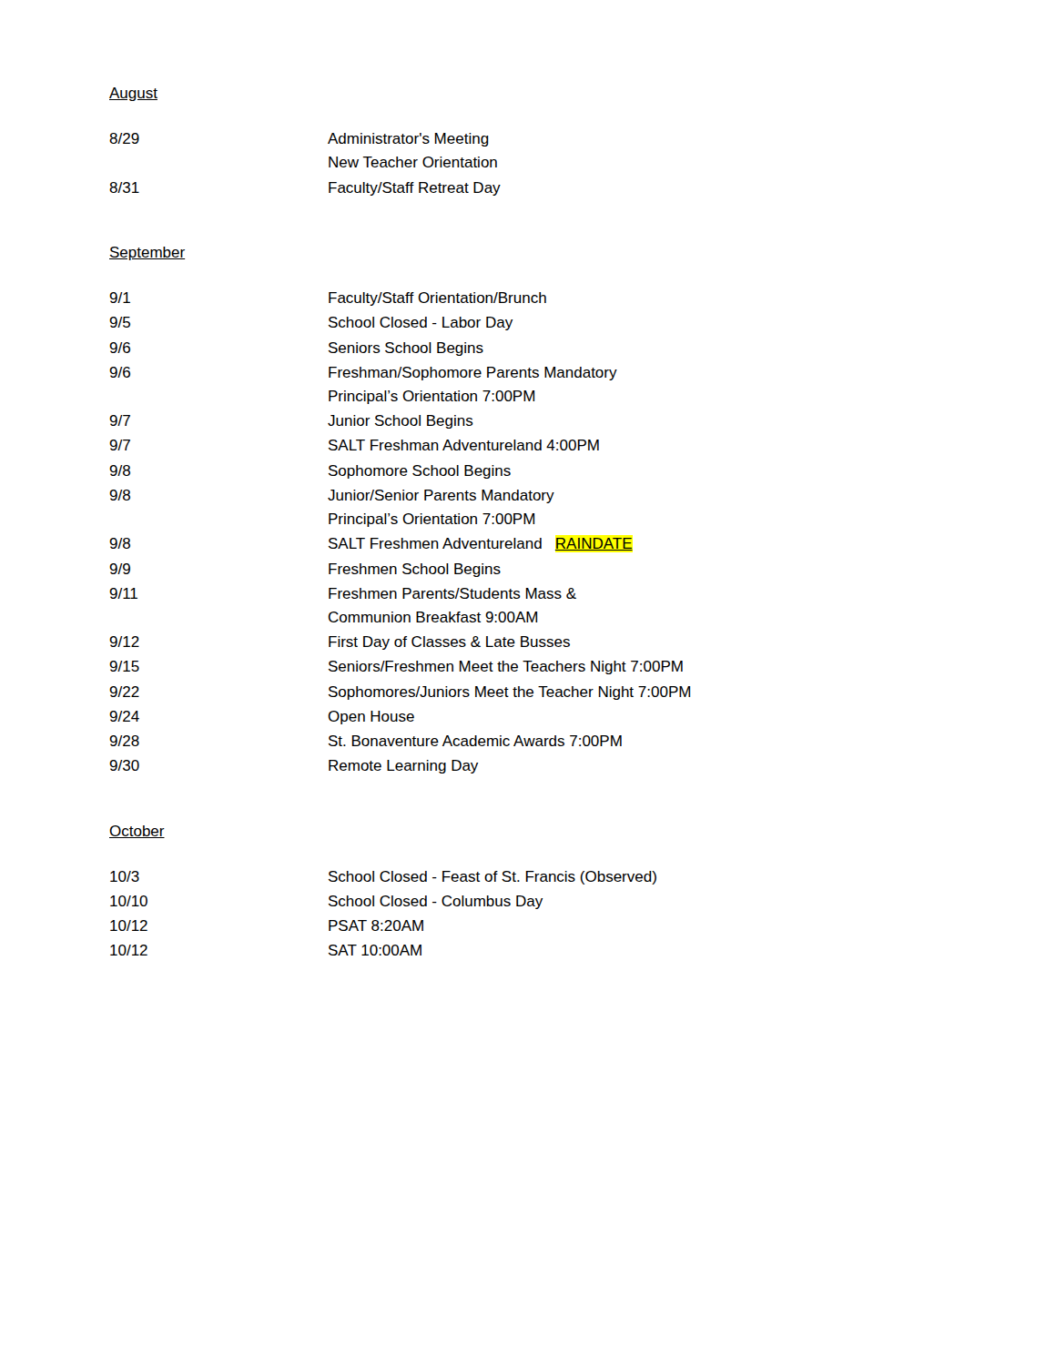August
| 8/29 | Administrator's Meeting New Teacher Orientation |
| 8/31 | Faculty/Staff Retreat Day |
September
| 9/1 | Faculty/Staff Orientation/Brunch |
| 9/5 | School Closed - Labor Day |
| 9/6 | Seniors School Begins |
| 9/6 | Freshman/Sophomore Parents Mandatory Principal’s Orientation 7:00PM |
| 9/7 | Junior School Begins |
| 9/7 | SALT Freshman Adventureland 4:00PM |
| 9/8 | Sophomore School Begins |
| 9/8 | Junior/Senior Parents Mandatory Principal’s Orientation 7:00PM |
| 9/8 | SALT Freshmen Adventureland RAINDATE |
| 9/9 | Freshmen School Begins |
| 9/11 | Freshmen Parents/Students Mass & Communion Breakfast 9:00AM |
| 9/12 | First Day of Classes & Late Busses |
| 9/15 | Seniors/Freshmen Meet the Teachers Night 7:00PM |
| 9/22 | Sophomores/Juniors Meet the Teacher Night 7:00PM |
| 9/24 | Open House |
| 9/28 | St. Bonaventure Academic Awards 7:00PM |
| 9/30 | Remote Learning Day |
October
| 10/3 | School Closed - Feast of St. Francis (Observed) |
| 10/10 | School Closed - Columbus Day |
| 10/12 | PSAT 8:20AM |
| 10/12 | SAT 10:00AM |